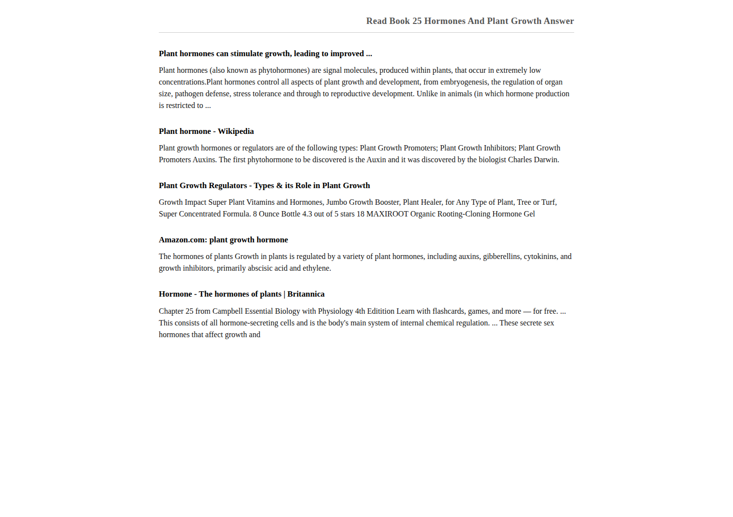Read Book 25 Hormones And Plant Growth Answer
Plant hormones can stimulate growth, leading to improved ...
Plant hormones (also known as phytohormones) are signal molecules, produced within plants, that occur in extremely low concentrations.Plant hormones control all aspects of plant growth and development, from embryogenesis, the regulation of organ size, pathogen defense, stress tolerance and through to reproductive development. Unlike in animals (in which hormone production is restricted to ...
Plant hormone - Wikipedia
Plant growth hormones or regulators are of the following types: Plant Growth Promoters; Plant Growth Inhibitors; Plant Growth Promoters Auxins. The first phytohormone to be discovered is the Auxin and it was discovered by the biologist Charles Darwin.
Plant Growth Regulators - Types & its Role in Plant Growth
Growth Impact Super Plant Vitamins and Hormones, Jumbo Growth Booster, Plant Healer, for Any Type of Plant, Tree or Turf, Super Concentrated Formula. 8 Ounce Bottle 4.3 out of 5 stars 18 MAXIROOT Organic Rooting-Cloning Hormone Gel
Amazon.com: plant growth hormone
The hormones of plants Growth in plants is regulated by a variety of plant hormones, including auxins, gibberellins, cytokinins, and growth inhibitors, primarily abscisic acid and ethylene.
Hormone - The hormones of plants | Britannica
Chapter 25 from Campbell Essential Biology with Physiology 4th Editition Learn with flashcards, games, and more — for free. ... This consists of all hormone-secreting cells and is the body's main system of internal chemical regulation. ... These secrete sex hormones that affect growth and